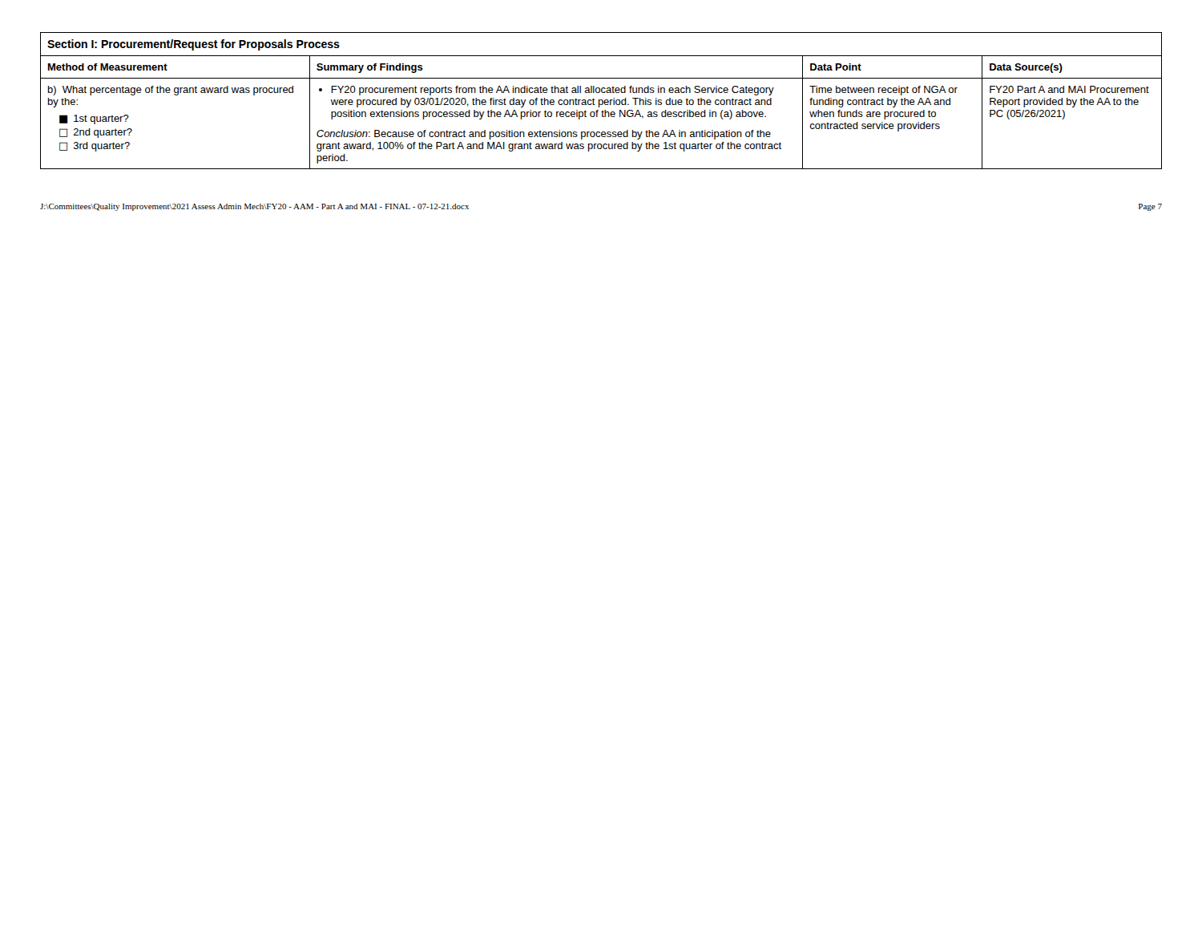Section I: Procurement/Request for Proposals Process
| Method of Measurement | Summary of Findings | Data Point | Data Source(s) |
| --- | --- | --- | --- |
| b) What percentage of the grant award was procured by the: ■ 1st quarter? □ 2nd quarter? □ 3rd quarter? | FY20 procurement reports from the AA indicate that all allocated funds in each Service Category were procured by 03/01/2020, the first day of the contract period. This is due to the contract and position extensions processed by the AA prior to receipt of the NGA, as described in (a) above. Conclusion : Because of contract and position extensions processed by the AA in anticipation of the grant award, 100% of the Part A and MAI grant award was procured by the 1st quarter of the contract period. | Time between receipt of NGA or funding contract by the AA and when funds are procured to contracted service providers | FY20 Part A and MAI Procurement Report provided by the AA to the PC (05/26/2021) |
J:\Committees\Quality Improvement\2021 Assess Admin Mech\FY20 - AAM - Part A and MAI - FINAL - 07-12-21.docx Page 7